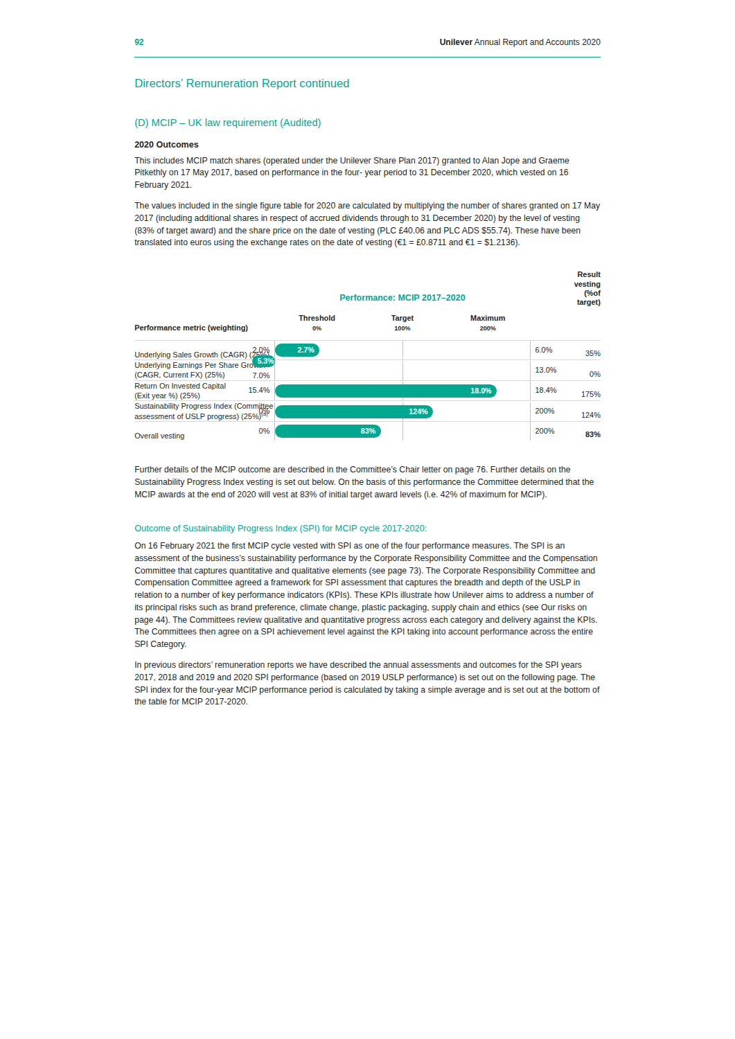92
Unilever Annual Report and Accounts 2020
Directors’ Remuneration Report continued
(D) MCIP – UK law requirement (Audited)
2020 Outcomes
This includes MCIP match shares (operated under the Unilever Share Plan 2017) granted to Alan Jope and Graeme Pitkethly on 17 May 2017, based on performance in the four- year period to 31 December 2020, which vested on 16 February 2021.
The values included in the single figure table for 2020 are calculated by multiplying the number of shares granted on 17 May 2017 (including additional shares in respect of accrued dividends through to 31 December 2020) by the level of vesting (83% of target award) and the share price on the date of vesting (PLC £40.06 and PLC ADS $55.74). These have been translated into euros using the exchange rates on the date of vesting (€1 = £0.8711 and €1 = $1.2136).
| | Performance: MCIP 2017–2020 | Result vesting (%of target) |
| --- | --- | --- |
| Performance metric (weighting) | Threshold 0% Target 100% Maximum 200% | |
| Underlying Sales Growth (CAGR) (25%) | 2.0% 6.0% 2.7% | 35% |
| Underlying Earnings Per Share Growth (CAGR, Current FX) (25%) | 7.0% 13.0% 5.3% | 0% |
| Return On Invested Capital (Exit year %) (25%) | 15.4% 18.4% 18.0% | 175% |
| Sustainability Progress Index (Committee assessment of USLP progress) (25%) (a) | 0% 200% 124% | 124% |
| Overall vesting | 0% 200% 83% | 83% |
Further details of the MCIP outcome are described in the Committee’s Chair letter on page 76. Further details on the Sustainability Progress Index vesting is set out below. On the basis of this performance the Committee determined that the MCIP awards at the end of 2020 will vest at 83% of initial target award levels (i.e. 42% of maximum for MCIP).
Outcome of Sustainability Progress Index (SPI) for MCIP cycle 2017-2020:
On 16 February 2021 the first MCIP cycle vested with SPI as one of the four performance measures. The SPI is an assessment of the business’s sustainability performance by the Corporate Responsibility Committee and the Compensation Committee that captures quantitative and qualitative elements (see page 73). The Corporate Responsibility Committee and Compensation Committee agreed a framework for SPI assessment that captures the breadth and depth of the USLP in relation to a number of key performance indicators (KPIs). These KPIs illustrate how Unilever aims to address a number of its principal risks such as brand preference, climate change, plastic packaging, supply chain and ethics (see Our risks on page 44). The Committees review qualitative and quantitative progress across each category and delivery against the KPIs. The Committees then agree on a SPI achievement level against the KPI taking into account performance across the entire SPI Category.
In previous directors’ remuneration reports we have described the annual assessments and outcomes for the SPI years 2017, 2018 and 2019 and 2020 SPI performance (based on 2019 USLP performance) is set out on the following page. The SPI index for the four-year MCIP performance period is calculated by taking a simple average and is set out at the bottom of the table for MCIP 2017-2020.